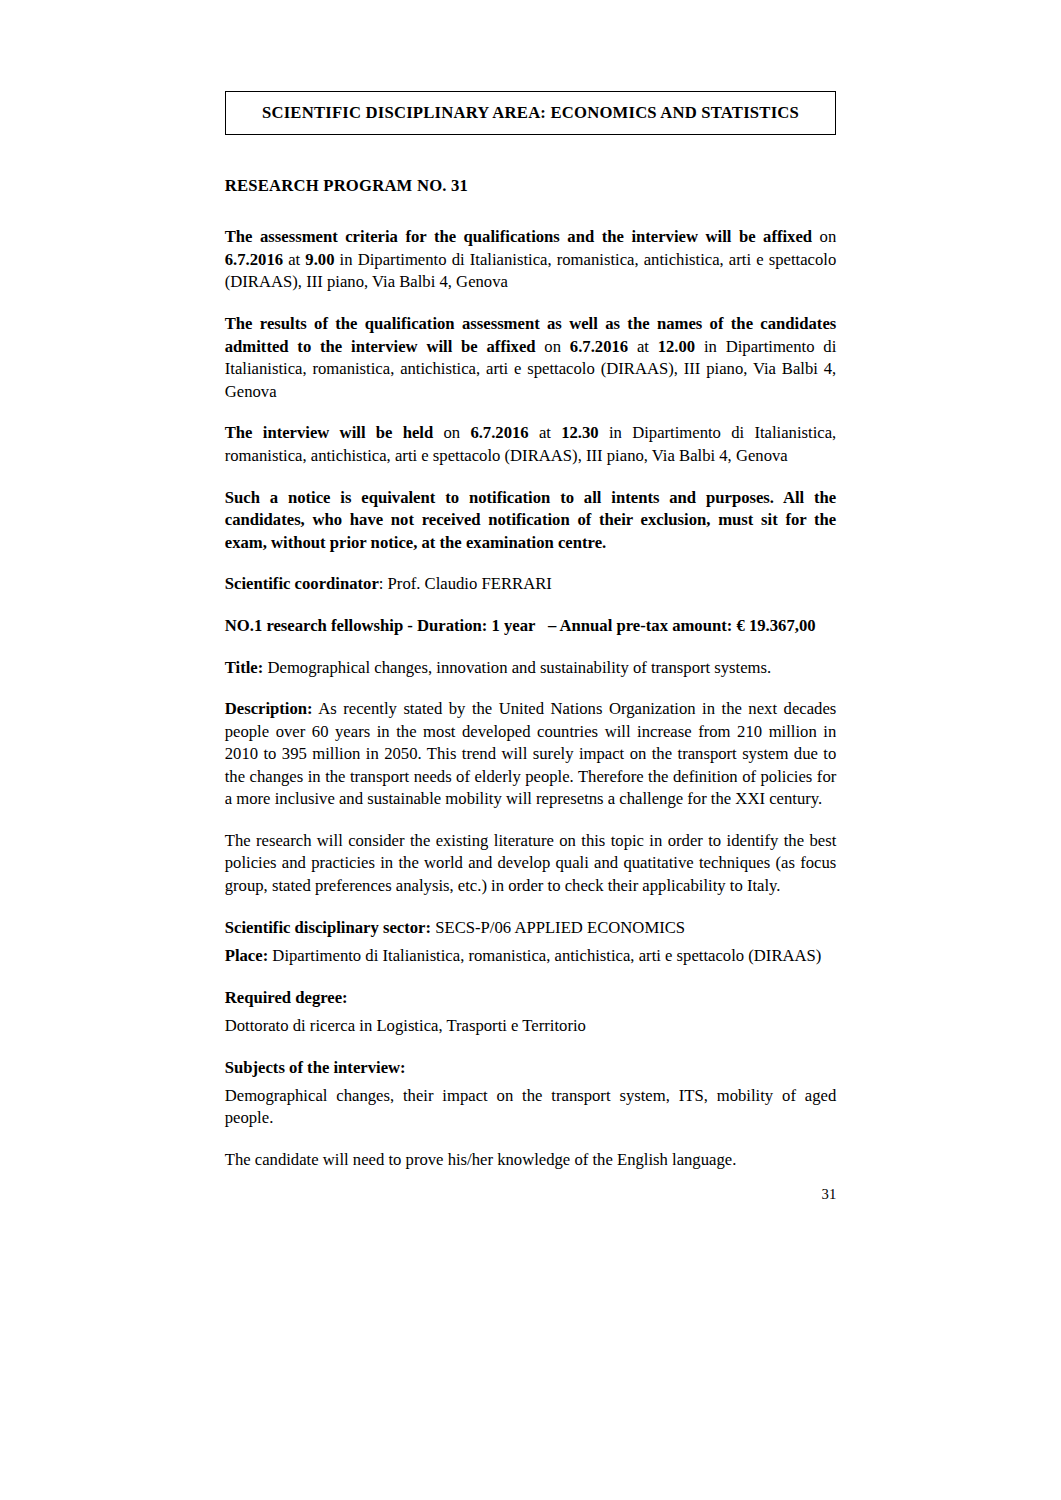SCIENTIFIC DISCIPLINARY AREA: ECONOMICS AND STATISTICS
RESEARCH PROGRAM NO. 31
The assessment criteria for the qualifications and the interview will be affixed on 6.7.2016 at 9.00 in Dipartimento di Italianistica, romanistica, antichistica, arti e spettacolo (DIRAAS), III piano, Via Balbi 4, Genova
The results of the qualification assessment as well as the names of the candidates admitted to the interview will be affixed on 6.7.2016 at 12.00 in Dipartimento di Italianistica, romanistica, antichistica, arti e spettacolo (DIRAAS), III piano, Via Balbi 4, Genova
The interview will be held on 6.7.2016 at 12.30 in Dipartimento di Italianistica, romanistica, antichistica, arti e spettacolo (DIRAAS), III piano, Via Balbi 4, Genova
Such a notice is equivalent to notification to all intents and purposes. All the candidates, who have not received notification of their exclusion, must sit for the exam, without prior notice, at the examination centre.
Scientific coordinator: Prof. Claudio FERRARI
NO.1 research fellowship - Duration: 1 year – Annual pre-tax amount: € 19.367,00
Title: Demographical changes, innovation and sustainability of transport systems.
Description: As recently stated by the United Nations Organization in the next decades people over 60 years in the most developed countries will increase from 210 million in 2010 to 395 million in 2050. This trend will surely impact on the transport system due to the changes in the transport needs of elderly people. Therefore the definition of policies for a more inclusive and sustainable mobility will represetns a challenge for the XXI century.
The research will consider the existing literature on this topic in order to identify the best policies and practicies in the world and develop quali and quatitative techniques (as focus group, stated preferences analysis, etc.) in order to check their applicability to Italy.
Scientific disciplinary sector: SECS-P/06 APPLIED ECONOMICS
Place: Dipartimento di Italianistica, romanistica, antichistica, arti e spettacolo (DIRAAS)
Required degree:
Dottorato di ricerca in Logistica, Trasporti e Territorio
Subjects of the interview:
Demographical changes, their impact on the transport system, ITS, mobility of aged people.
The candidate will need to prove his/her knowledge of the English language.
31